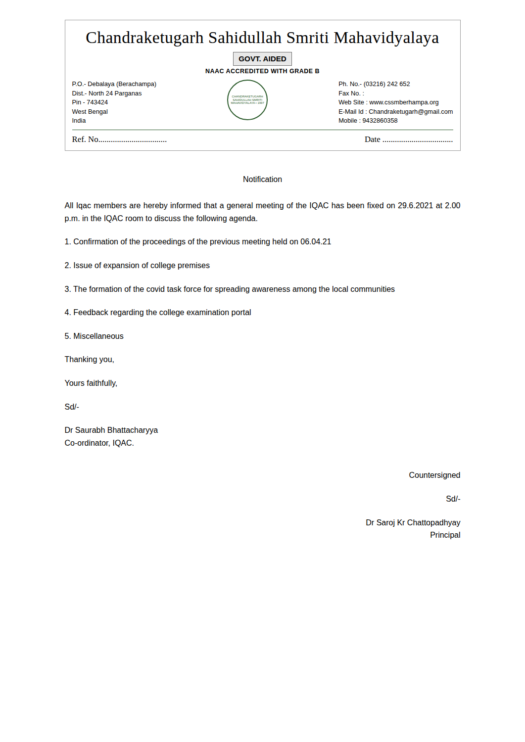Chandraketugarh Sahidullah Smriti Mahavidyalaya
GOVT. AIDED
NAAC ACCREDITED WITH GRADE B
P.O.- Debalaya (Berachampa)
Dist.- North 24 Parganas
Pin - 743424
West Bengal
India
CHANDRAKETUGARH SAHIDULLAH SMRITI MAHAVIDYALAYA • 1997
Ph. No.- (03216) 242 652
Fax No. :
Web Site : www.cssmberhampa.org
E-Mail Id : Chandraketugarh@gmail.com
Mobile : 9432860358
Ref. No................................. Date ..................................
Notification
All Iqac members are hereby informed that a general meeting of the IQAC has been fixed on 29.6.2021 at 2.00 p.m. in the IQAC room to discuss the following agenda.
1. Confirmation of the proceedings of the previous meeting held on 06.04.21
2. Issue of expansion of college premises
3. The formation of the covid task force for spreading awareness among the local communities
4. Feedback regarding the college examination portal
5. Miscellaneous
Thanking you,
Yours faithfully,
Sd/-
Dr Saurabh Bhattacharyya
Co-ordinator, IQAC.
Countersigned
Sd/-
Dr Saroj Kr Chattopadhyay
Principal